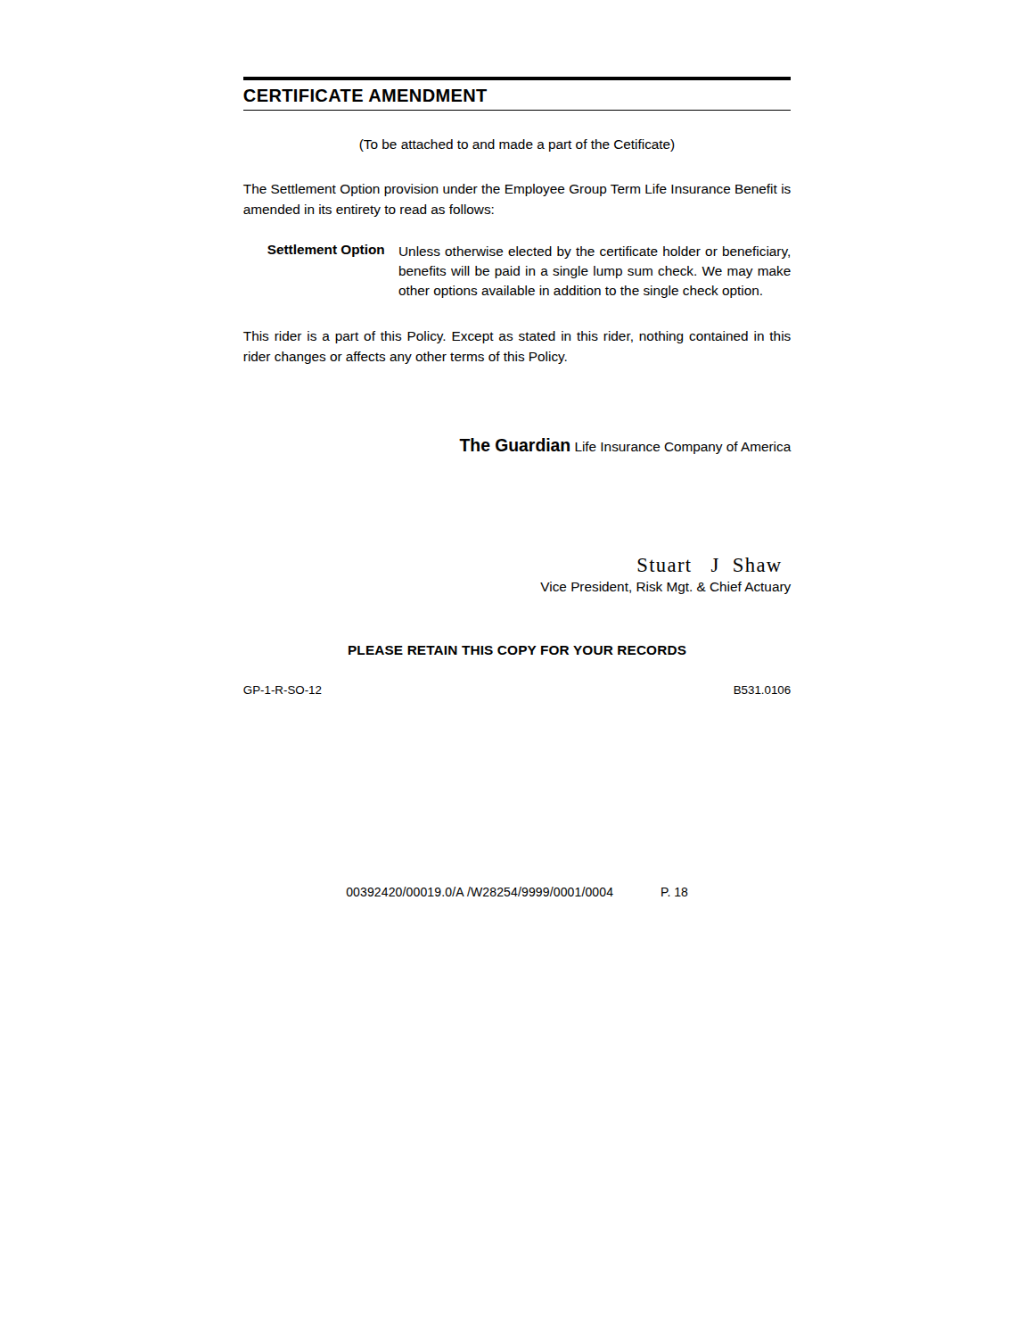CERTIFICATE AMENDMENT
(To be attached to and made a part of the Cetificate)
The Settlement Option provision under the Employee Group Term Life Insurance Benefit is amended in its entirety to read as follows:
Settlement Option
Unless otherwise elected by the certificate holder or beneficiary, benefits will be paid in a single lump sum check. We may make other options available in addition to the single check option.
This rider is a part of this Policy. Except as stated in this rider, nothing contained in this rider changes or affects any other terms of this Policy.
The Guardian Life Insurance Company of America
Stuart J Shaw
Vice President, Risk Mgt. & Chief Actuary
PLEASE RETAIN THIS COPY FOR YOUR RECORDS
GP-1-R-SO-12 B531.0106
00392420/00019.0/A /W28254/9999/0001/0004 P. 18